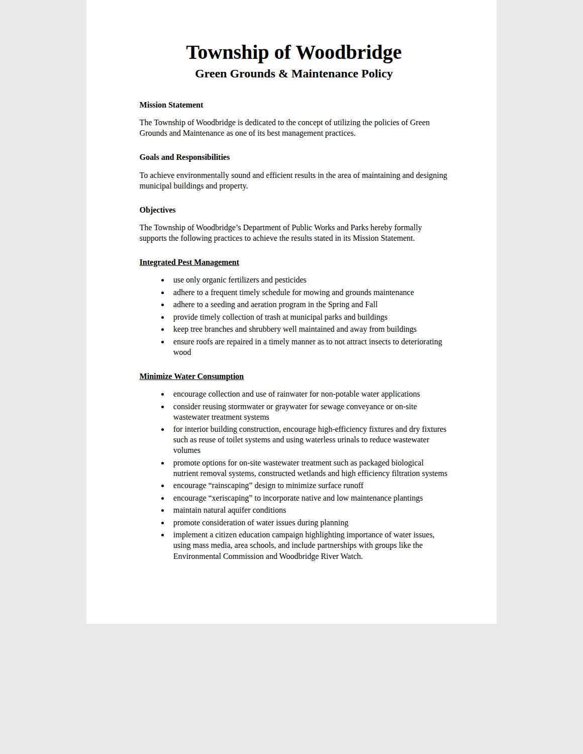Township of Woodbridge
Green Grounds & Maintenance Policy
Mission Statement
The Township of Woodbridge is dedicated to the concept of utilizing the policies of Green Grounds and Maintenance as one of its best management practices.
Goals and Responsibilities
To achieve environmentally sound and efficient results in the area of maintaining and designing municipal buildings and property.
Objectives
The Township of Woodbridge’s Department of Public Works and Parks hereby formally supports the following practices to achieve the results stated in its Mission Statement.
Integrated Pest Management
use only organic fertilizers and pesticides
adhere to a frequent timely schedule for mowing and grounds maintenance
adhere to a seeding and aeration program in the Spring and Fall
provide timely collection of trash at municipal parks and buildings
keep tree branches and shrubbery well maintained and away from buildings
ensure roofs are repaired in a timely manner as to not attract insects to deteriorating wood
Minimize Water Consumption
encourage collection and use of rainwater for non-potable water applications
consider reusing stormwater or graywater for sewage conveyance or on-site wastewater treatment systems
for interior building construction, encourage high-efficiency fixtures and dry fixtures such as reuse of toilet systems and using waterless urinals to reduce wastewater volumes
promote options for on-site wastewater treatment such as packaged biological nutrient removal systems, constructed wetlands and high efficiency filtration systems
encourage “rainscaping” design to minimize surface runoff
encourage “xeriscaping” to incorporate native and low maintenance plantings
maintain natural aquifer conditions
promote consideration of water issues during planning
implement a citizen education campaign highlighting importance of water issues, using mass media, area schools, and include partnerships with groups like the Environmental Commission and Woodbridge River Watch.